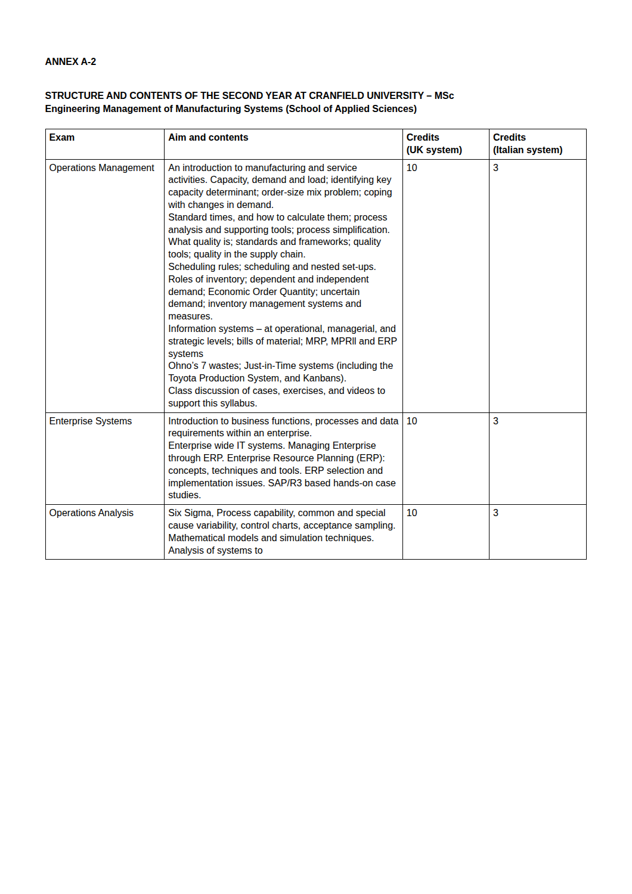ANNEX A-2
STRUCTURE AND CONTENTS OF THE SECOND YEAR AT CRANFIELD UNIVERSITY – MSc
Engineering Management of Manufacturing Systems (School of Applied Sciences)
| Exam | Aim and contents | Credits (UK system) | Credits (Italian system) |
| --- | --- | --- | --- |
| Operations Management | An introduction to manufacturing and service activities. Capacity, demand and load; identifying key capacity determinant; order-size mix problem; coping with changes in demand. Standard times, and how to calculate them; process analysis and supporting tools; process simplification. What quality is; standards and frameworks; quality tools; quality in the supply chain. Scheduling rules; scheduling and nested set-ups. Roles of inventory; dependent and independent demand; Economic Order Quantity; uncertain demand; inventory management systems and measures. Information systems – at operational, managerial, and strategic levels; bills of material; MRP, MPRll and ERP systems Ohno’s 7 wastes; Just-in-Time systems (including the Toyota Production System, and Kanbans). Class discussion of cases, exercises, and videos to support this syllabus. | 10 | 3 |
| Enterprise Systems | Introduction to business functions, processes and data requirements within an enterprise. Enterprise wide IT systems. Managing Enterprise through ERP. Enterprise Resource Planning (ERP): concepts, techniques and tools. ERP selection and implementation issues. SAP/R3 based hands-on case studies. | 10 | 3 |
| Operations Analysis | Six Sigma, Process capability, common and special cause variability, control charts, acceptance sampling. Mathematical models and simulation techniques. Analysis of systems to | 10 | 3 |